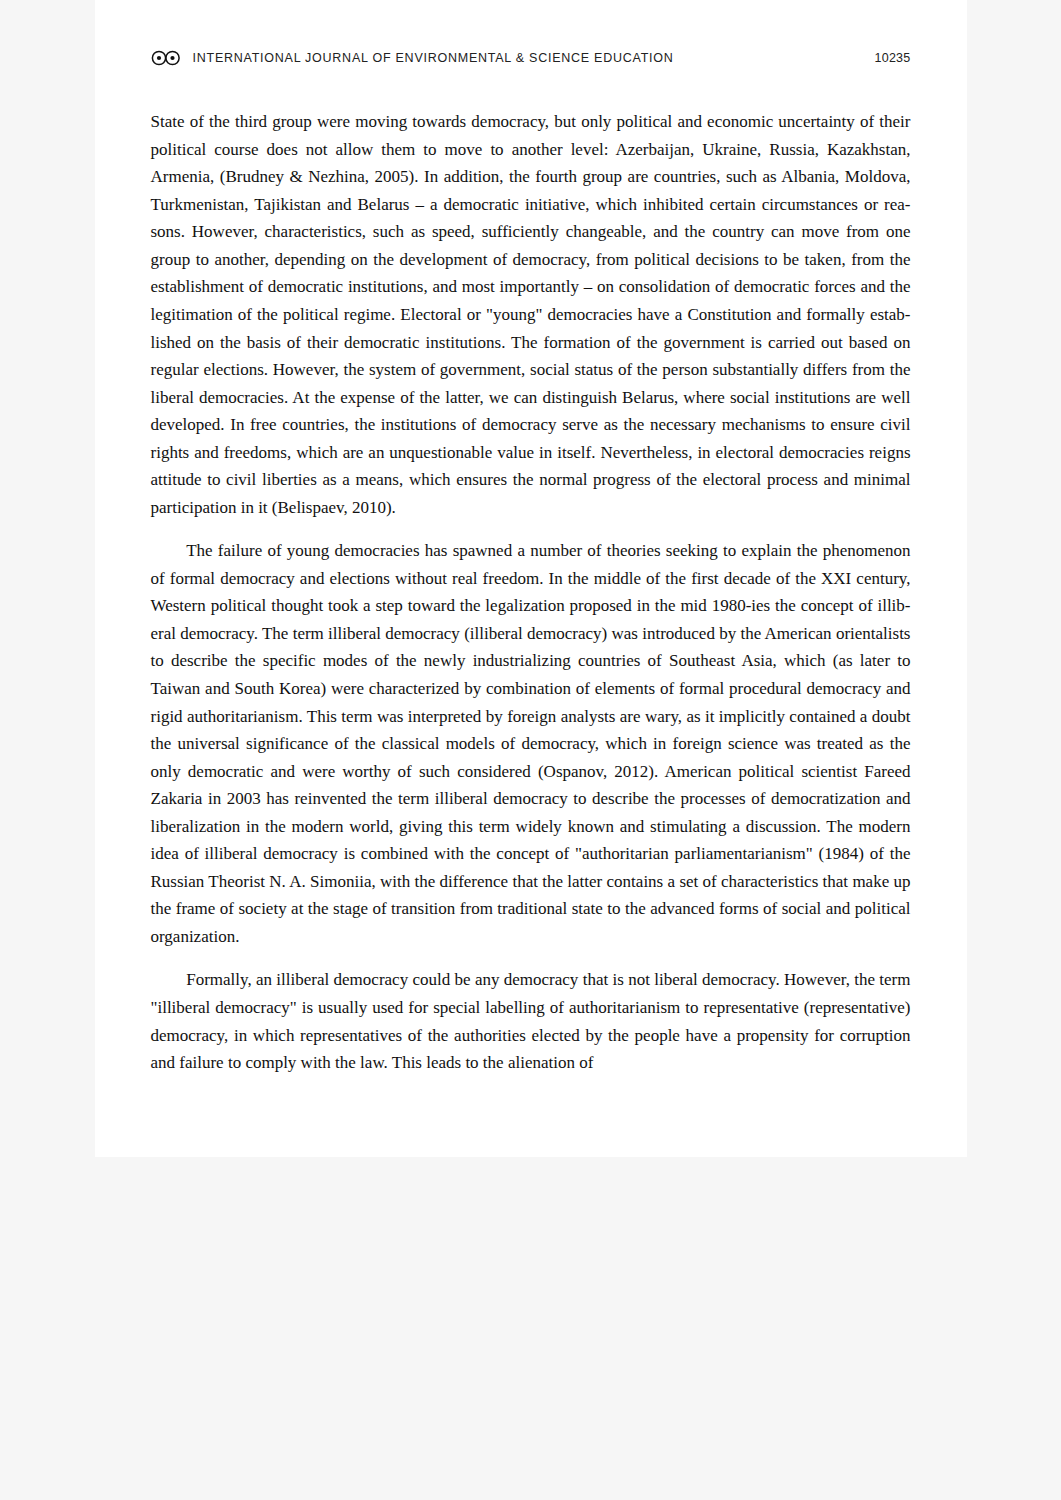International Journal of Environmental & Science Education 10235
State of the third group were moving towards democracy, but only political and economic uncertainty of their political course does not allow them to move to another level: Azerbaijan, Ukraine, Russia, Kazakhstan, Armenia, (Brudney & Nezhina, 2005). In addition, the fourth group are countries, such as Albania, Moldova, Turkmenistan, Tajikistan and Belarus – a democratic initiative, which inhibited certain circumstances or reasons. However, characteristics, such as speed, sufficiently changeable, and the country can move from one group to another, depending on the development of democracy, from political decisions to be taken, from the establishment of democratic institutions, and most importantly – on consolidation of democratic forces and the legitimation of the political regime. Electoral or "young" democracies have a Constitution and formally established on the basis of their democratic institutions. The formation of the government is carried out based on regular elections. However, the system of government, social status of the person substantially differs from the liberal democracies. At the expense of the latter, we can distinguish Belarus, where social institutions are well developed. In free countries, the institutions of democracy serve as the necessary mechanisms to ensure civil rights and freedoms, which are an unquestionable value in itself. Nevertheless, in electoral democracies reigns attitude to civil liberties as a means, which ensures the normal progress of the electoral process and minimal participation in it (Belispaev, 2010).
The failure of young democracies has spawned a number of theories seeking to explain the phenomenon of formal democracy and elections without real freedom. In the middle of the first decade of the XXI century, Western political thought took a step toward the legalization proposed in the mid 1980-ies the concept of illiberal democracy. The term illiberal democracy (illiberal democracy) was introduced by the American orientalists to describe the specific modes of the newly industrializing countries of Southeast Asia, which (as later to Taiwan and South Korea) were characterized by combination of elements of formal procedural democracy and rigid authoritarianism. This term was interpreted by foreign analysts are wary, as it implicitly contained a doubt the universal significance of the classical models of democracy, which in foreign science was treated as the only democratic and were worthy of such considered (Ospanov, 2012). American political scientist Fareed Zakaria in 2003 has reinvented the term illiberal democracy to describe the processes of democratization and liberalization in the modern world, giving this term widely known and stimulating a discussion. The modern idea of illiberal democracy is combined with the concept of "authoritarian parliamentarianism" (1984) of the Russian Theorist N. A. Simoniia, with the difference that the latter contains a set of characteristics that make up the frame of society at the stage of transition from traditional state to the advanced forms of social and political organization.
Formally, an illiberal democracy could be any democracy that is not liberal democracy. However, the term "illiberal democracy" is usually used for special labelling of authoritarianism to representative (representative) democracy, in which representatives of the authorities elected by the people have a propensity for corruption and failure to comply with the law. This leads to the alienation of